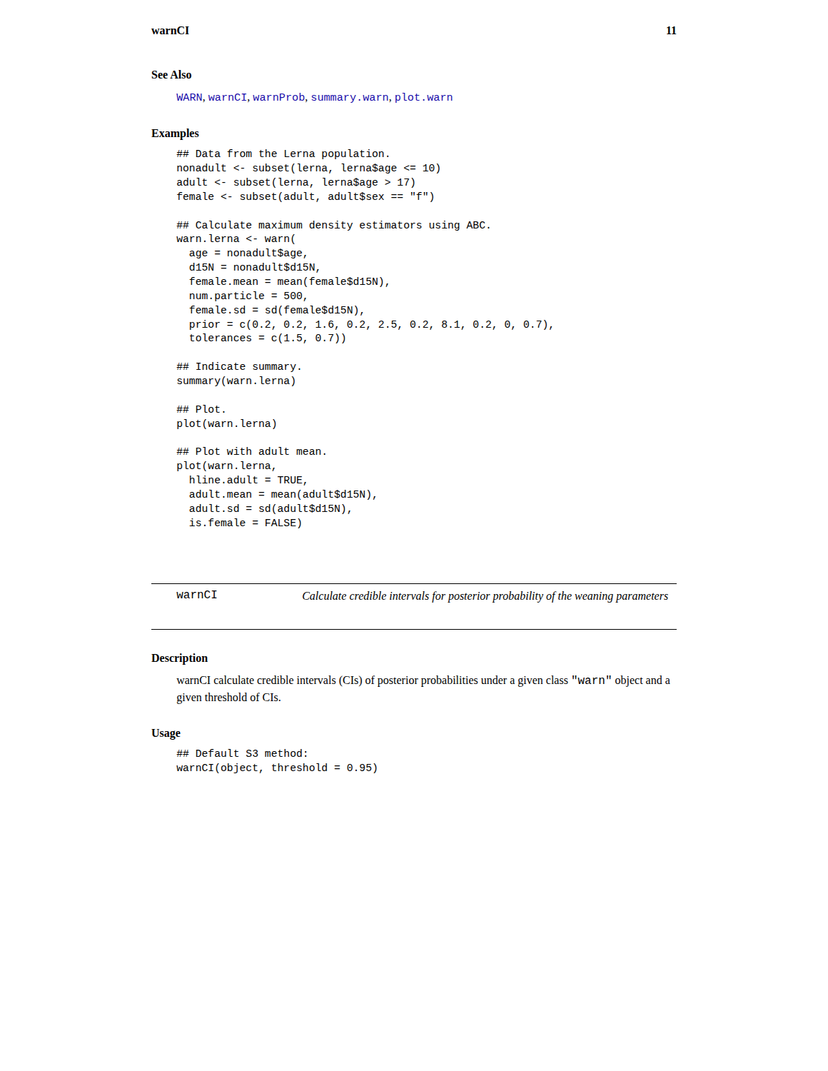warnCI 11
See Also
WARN, warnCI, warnProb, summary.warn, plot.warn
Examples
## Data from the Lerna population.
nonadult <- subset(lerna, lerna$age <= 10)
adult <- subset(lerna, lerna$age > 17)
female <- subset(adult, adult$sex == "f")

## Calculate maximum density estimators using ABC.
warn.lerna <- warn(
  age = nonadult$age,
  d15N = nonadult$d15N,
  female.mean = mean(female$d15N),
  num.particle = 500,
  female.sd = sd(female$d15N),
  prior = c(0.2, 0.2, 1.6, 0.2, 2.5, 0.2, 8.1, 0.2, 0, 0.7),
  tolerances = c(1.5, 0.7))

## Indicate summary.
summary(warn.lerna)

## Plot.
plot(warn.lerna)

## Plot with adult mean.
plot(warn.lerna,
  hline.adult = TRUE,
  adult.mean = mean(adult$d15N),
  adult.sd = sd(adult$d15N),
  is.female = FALSE)
warnCI
Calculate credible intervals for posterior probability of the weaning parameters
Description
warnCI calculate credible intervals (CIs) of posterior probabilities under a given class "warn" object and a given threshold of CIs.
Usage
## Default S3 method:
warnCI(object, threshold = 0.95)